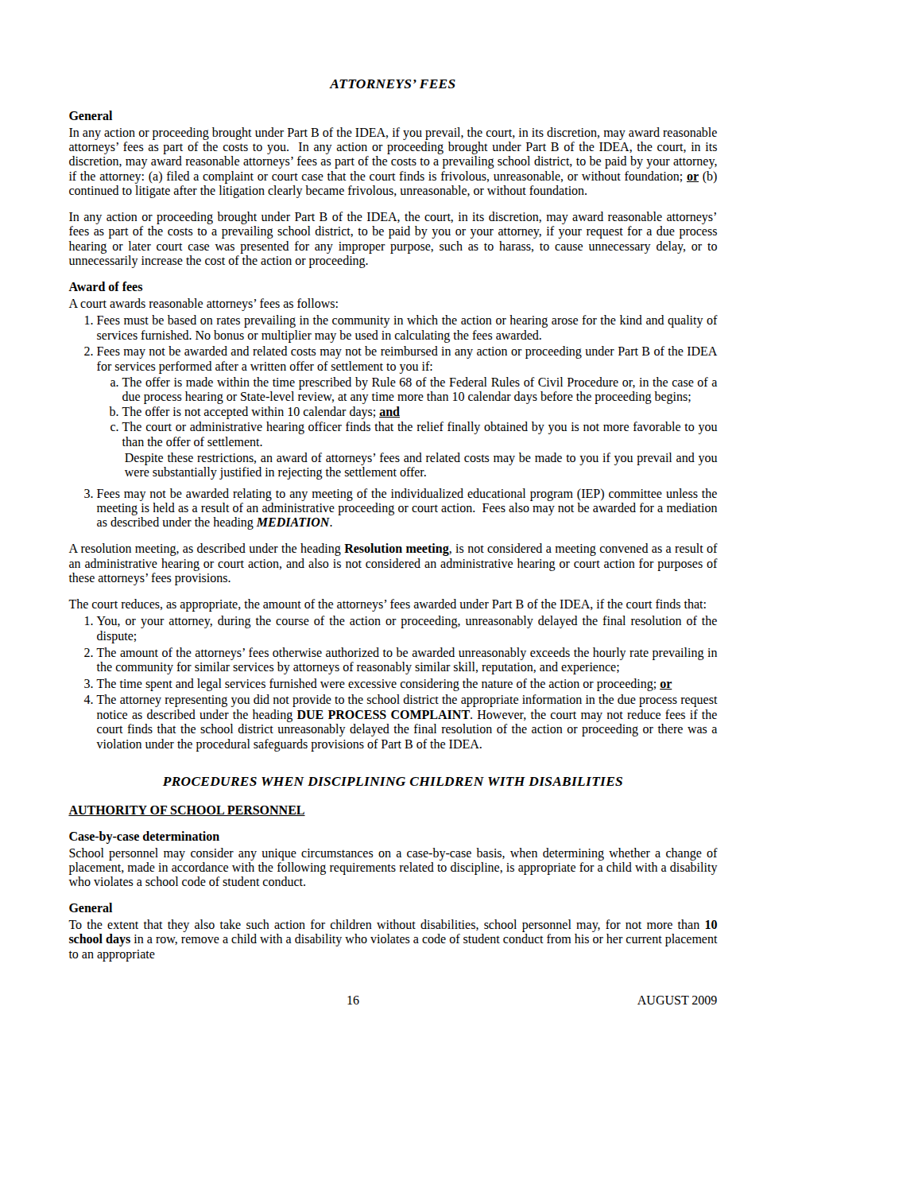ATTORNEYS’ FEES
General
In any action or proceeding brought under Part B of the IDEA, if you prevail, the court, in its discretion, may award reasonable attorneys’ fees as part of the costs to you. In any action or proceeding brought under Part B of the IDEA, the court, in its discretion, may award reasonable attorneys’ fees as part of the costs to a prevailing school district, to be paid by your attorney, if the attorney: (a) filed a complaint or court case that the court finds is frivolous, unreasonable, or without foundation; or (b) continued to litigate after the litigation clearly became frivolous, unreasonable, or without foundation.
In any action or proceeding brought under Part B of the IDEA, the court, in its discretion, may award reasonable attorneys’ fees as part of the costs to a prevailing school district, to be paid by you or your attorney, if your request for a due process hearing or later court case was presented for any improper purpose, such as to harass, to cause unnecessary delay, or to unnecessarily increase the cost of the action or proceeding.
Award of fees
A court awards reasonable attorneys’ fees as follows:
Fees must be based on rates prevailing in the community in which the action or hearing arose for the kind and quality of services furnished. No bonus or multiplier may be used in calculating the fees awarded.
Fees may not be awarded and related costs may not be reimbursed in any action or proceeding under Part B of the IDEA for services performed after a written offer of settlement to you if:
The offer is made within the time prescribed by Rule 68 of the Federal Rules of Civil Procedure or, in the case of a due process hearing or State-level review, at any time more than 10 calendar days before the proceeding begins;
The offer is not accepted within 10 calendar days; and
The court or administrative hearing officer finds that the relief finally obtained by you is not more favorable to you than the offer of settlement.
Despite these restrictions, an award of attorneys’ fees and related costs may be made to you if you prevail and you were substantially justified in rejecting the settlement offer.
Fees may not be awarded relating to any meeting of the individualized educational program (IEP) committee unless the meeting is held as a result of an administrative proceeding or court action. Fees also may not be awarded for a mediation as described under the heading MEDIATION.
A resolution meeting, as described under the heading Resolution meeting, is not considered a meeting convened as a result of an administrative hearing or court action, and also is not considered an administrative hearing or court action for purposes of these attorneys’ fees provisions.
The court reduces, as appropriate, the amount of the attorneys’ fees awarded under Part B of the IDEA, if the court finds that:
You, or your attorney, during the course of the action or proceeding, unreasonably delayed the final resolution of the dispute;
The amount of the attorneys’ fees otherwise authorized to be awarded unreasonably exceeds the hourly rate prevailing in the community for similar services by attorneys of reasonably similar skill, reputation, and experience;
The time spent and legal services furnished were excessive considering the nature of the action or proceeding; or
The attorney representing you did not provide to the school district the appropriate information in the due process request notice as described under the heading DUE PROCESS COMPLAINT. However, the court may not reduce fees if the court finds that the school district unreasonably delayed the final resolution of the action or proceeding or there was a violation under the procedural safeguards provisions of Part B of the IDEA.
PROCEDURES WHEN DISCIPLINING CHILDREN WITH DISABILITIES
Authority of School Personnel
Case-by-case determination
School personnel may consider any unique circumstances on a case-by-case basis, when determining whether a change of placement, made in accordance with the following requirements related to discipline, is appropriate for a child with a disability who violates a school code of student conduct.
General
To the extent that they also take such action for children without disabilities, school personnel may, for not more than 10 school days in a row, remove a child with a disability who violates a code of student conduct from his or her current placement to an appropriate
16 AUGUST 2009